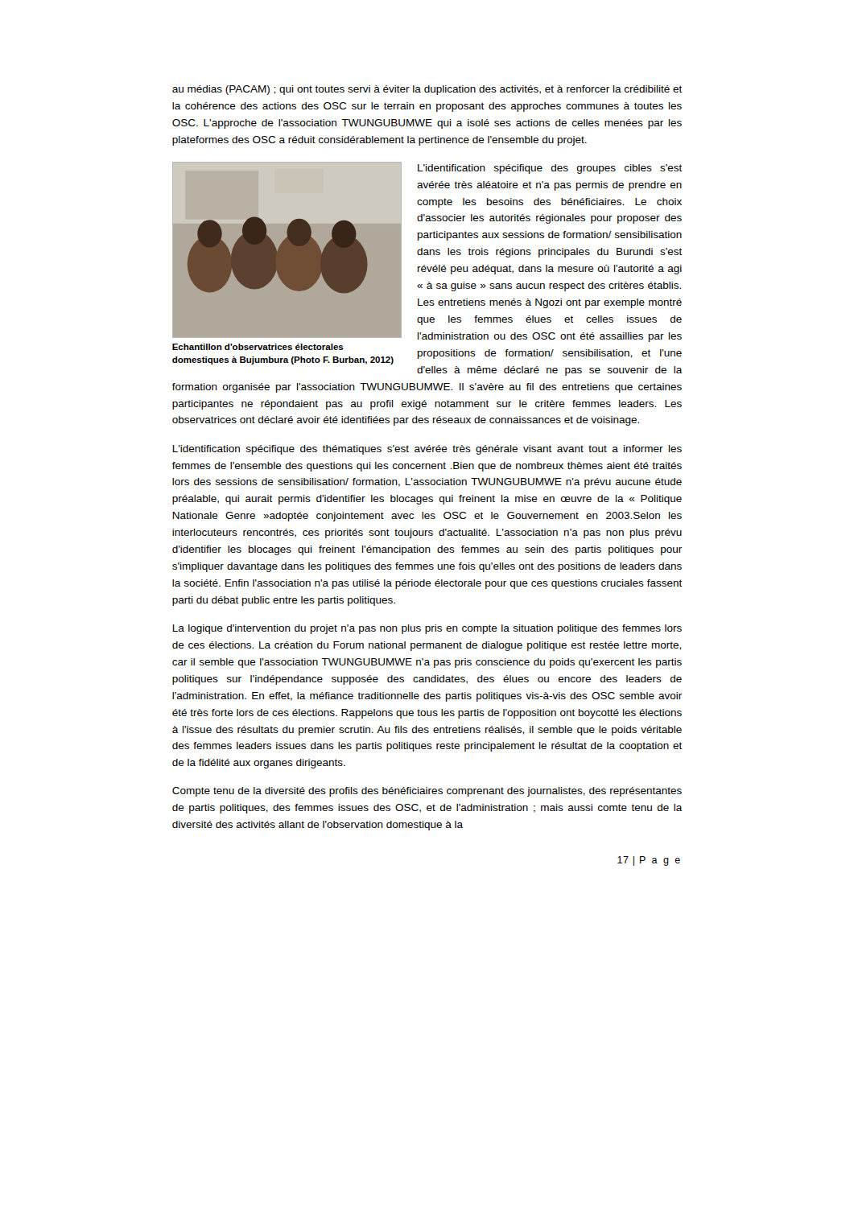au médias (PACAM) ; qui ont toutes servi à éviter la duplication des activités, et à renforcer la crédibilité et la cohérence des actions des OSC sur le terrain en proposant des approches communes à toutes les OSC. L'approche de l'association TWUNGUBUMWE qui a isolé ses actions de celles menées par les plateformes des OSC a réduit considérablement la pertinence de l'ensemble du projet.
Echantillon d'observatrices électorales domestiques à Bujumbura (Photo F. Burban, 2012)
L'identification spécifique des groupes cibles s'est avérée très aléatoire et n'a pas permis de prendre en compte les besoins des bénéficiaires. Le choix d'associer les autorités régionales pour proposer des participantes aux sessions de formation/ sensibilisation dans les trois régions principales du Burundi s'est révélé peu adéquat, dans la mesure où l'autorité a agi « à sa guise » sans aucun respect des critères établis. Les entretiens menés à Ngozi ont par exemple montré que les femmes élues et celles issues de l'administration ou des OSC ont été assaillies par les propositions de formation/ sensibilisation, et l'une d'elles à même déclaré ne pas se souvenir de la formation organisée par l'association TWUNGUBUMWE. Il s'avère au fil des entretiens que certaines participantes ne répondaient pas au profil exigé notamment sur le critère femmes leaders. Les observatrices ont déclaré avoir été identifiées par des réseaux de connaissances et de voisinage.
L'identification spécifique des thématiques s'est avérée très générale visant avant tout a informer les femmes de l'ensemble des questions qui les concernent .Bien que de nombreux thèmes aient été traités lors des sessions de sensibilisation/ formation, L'association TWUNGUBUMWE n'a prévu aucune étude préalable, qui aurait permis d'identifier les blocages qui freinent la mise en œuvre de la « Politique Nationale Genre »adoptée conjointement avec les OSC et le Gouvernement en 2003.Selon les interlocuteurs rencontrés, ces priorités sont toujours d'actualité. L'association n'a pas non plus prévu d'identifier les blocages qui freinent l'émancipation des femmes au sein des partis politiques pour s'impliquer davantage dans les politiques des femmes une fois qu'elles ont des positions de leaders dans la société. Enfin l'association n'a pas utilisé la période électorale pour que ces questions cruciales fassent parti du débat public entre les partis politiques.
La logique d'intervention du projet n'a pas non plus pris en compte la situation politique des femmes lors de ces élections. La création du Forum national permanent de dialogue politique est restée lettre morte, car il semble que l'association TWUNGUBUMWE n'a pas pris conscience du poids qu'exercent les partis politiques sur l'indépendance supposée des candidates, des élues ou encore des leaders de l'administration. En effet, la méfiance traditionnelle des partis politiques vis-à-vis des OSC semble avoir été très forte lors de ces élections. Rappelons que tous les partis de l'opposition ont boycotté les élections à l'issue des résultats du premier scrutin. Au fils des entretiens réalisés, il semble que le poids véritable des femmes leaders issues dans les partis politiques reste principalement le résultat de la cooptation et de la fidélité aux organes dirigeants.
Compte tenu de la diversité des profils des bénéficiaires comprenant des journalistes, des représentantes de partis politiques, des femmes issues des OSC, et de l'administration ; mais aussi comte tenu de la diversité des activités allant de l'observation domestique à la
17|P a g e